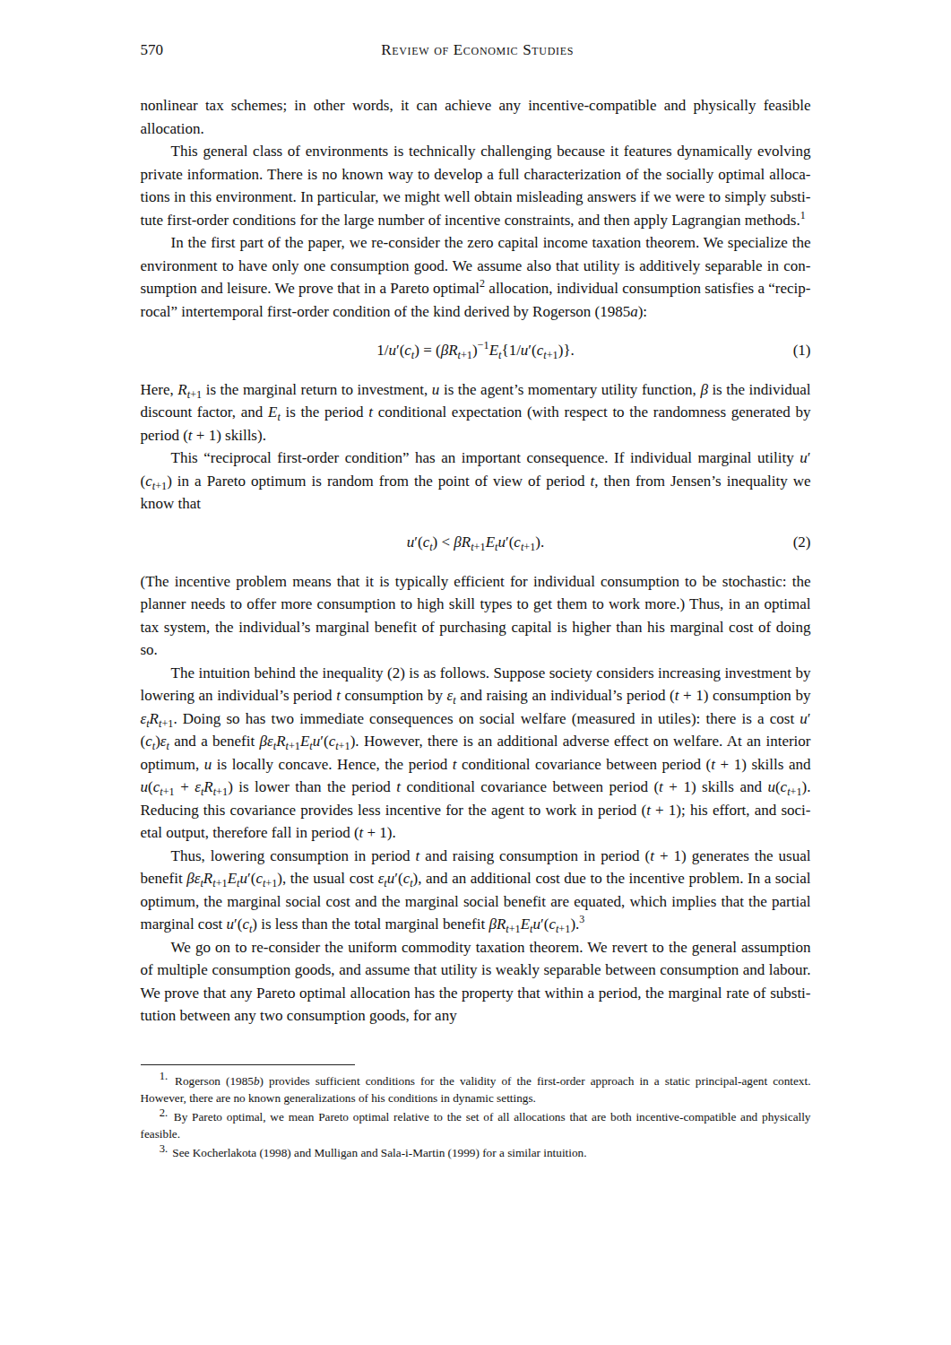570 Review of Economic Studies
nonlinear tax schemes; in other words, it can achieve any incentive-compatible and physically feasible allocation.
This general class of environments is technically challenging because it features dynamically evolving private information. There is no known way to develop a full characterization of the socially optimal allocations in this environment. In particular, we might well obtain misleading answers if we were to simply substitute first-order conditions for the large number of incentive constraints, and then apply Lagrangian methods.1
In the first part of the paper, we re-consider the zero capital income taxation theorem. We specialize the environment to have only one consumption good. We assume also that utility is additively separable in consumption and leisure. We prove that in a Pareto optimal2 allocation, individual consumption satisfies a “reciprocal” intertemporal first-order condition of the kind derived by Rogerson (1985a):
1/u′(ct) = (βRt+1)−1Et{1/u′(ct+1)}. (1)
Here, Rt+1 is the marginal return to investment, u is the agent’s momentary utility function, β is the individual discount factor, and Et is the period t conditional expectation (with respect to the randomness generated by period (t + 1) skills).
This “reciprocal first-order condition” has an important consequence. If individual marginal utility u′(ct+1) in a Pareto optimum is random from the point of view of period t, then from Jensen’s inequality we know that
u′(ct) < βRt+1Etu′(ct+1). (2)
(The incentive problem means that it is typically efficient for individual consumption to be stochastic: the planner needs to offer more consumption to high skill types to get them to work more.) Thus, in an optimal tax system, the individual’s marginal benefit of purchasing capital is higher than his marginal cost of doing so.
The intuition behind the inequality (2) is as follows. Suppose society considers increasing investment by lowering an individual’s period t consumption by εt and raising an individual’s period (t + 1) consumption by εtRt+1. Doing so has two immediate consequences on social welfare (measured in utiles): there is a cost u′(ct)εt and a benefit βεtRt+1Etu′(ct+1). However, there is an additional adverse effect on welfare. At an interior optimum, u is locally concave. Hence, the period t conditional covariance between period (t + 1) skills and u(ct+1 + εtRt+1) is lower than the period t conditional covariance between period (t + 1) skills and u(ct+1). Reducing this covariance provides less incentive for the agent to work in period (t + 1); his effort, and societal output, therefore fall in period (t + 1).
Thus, lowering consumption in period t and raising consumption in period (t + 1) generates the usual benefit βεtRt+1Etu′(ct+1), the usual cost εtu′(ct), and an additional cost due to the incentive problem. In a social optimum, the marginal social cost and the marginal social benefit are equated, which implies that the partial marginal cost u′(ct) is less than the total marginal benefit βRt+1Etu′(ct+1).3
We go on to re-consider the uniform commodity taxation theorem. We revert to the general assumption of multiple consumption goods, and assume that utility is weakly separable between consumption and labour. We prove that any Pareto optimal allocation has the property that within a period, the marginal rate of substitution between any two consumption goods, for any
1. Rogerson (1985b) provides sufficient conditions for the validity of the first-order approach in a static principal-agent context. However, there are no known generalizations of his conditions in dynamic settings.
2. By Pareto optimal, we mean Pareto optimal relative to the set of all allocations that are both incentive-compatible and physically feasible.
3. See Kocherlakota (1998) and Mulligan and Sala-i-Martin (1999) for a similar intuition.